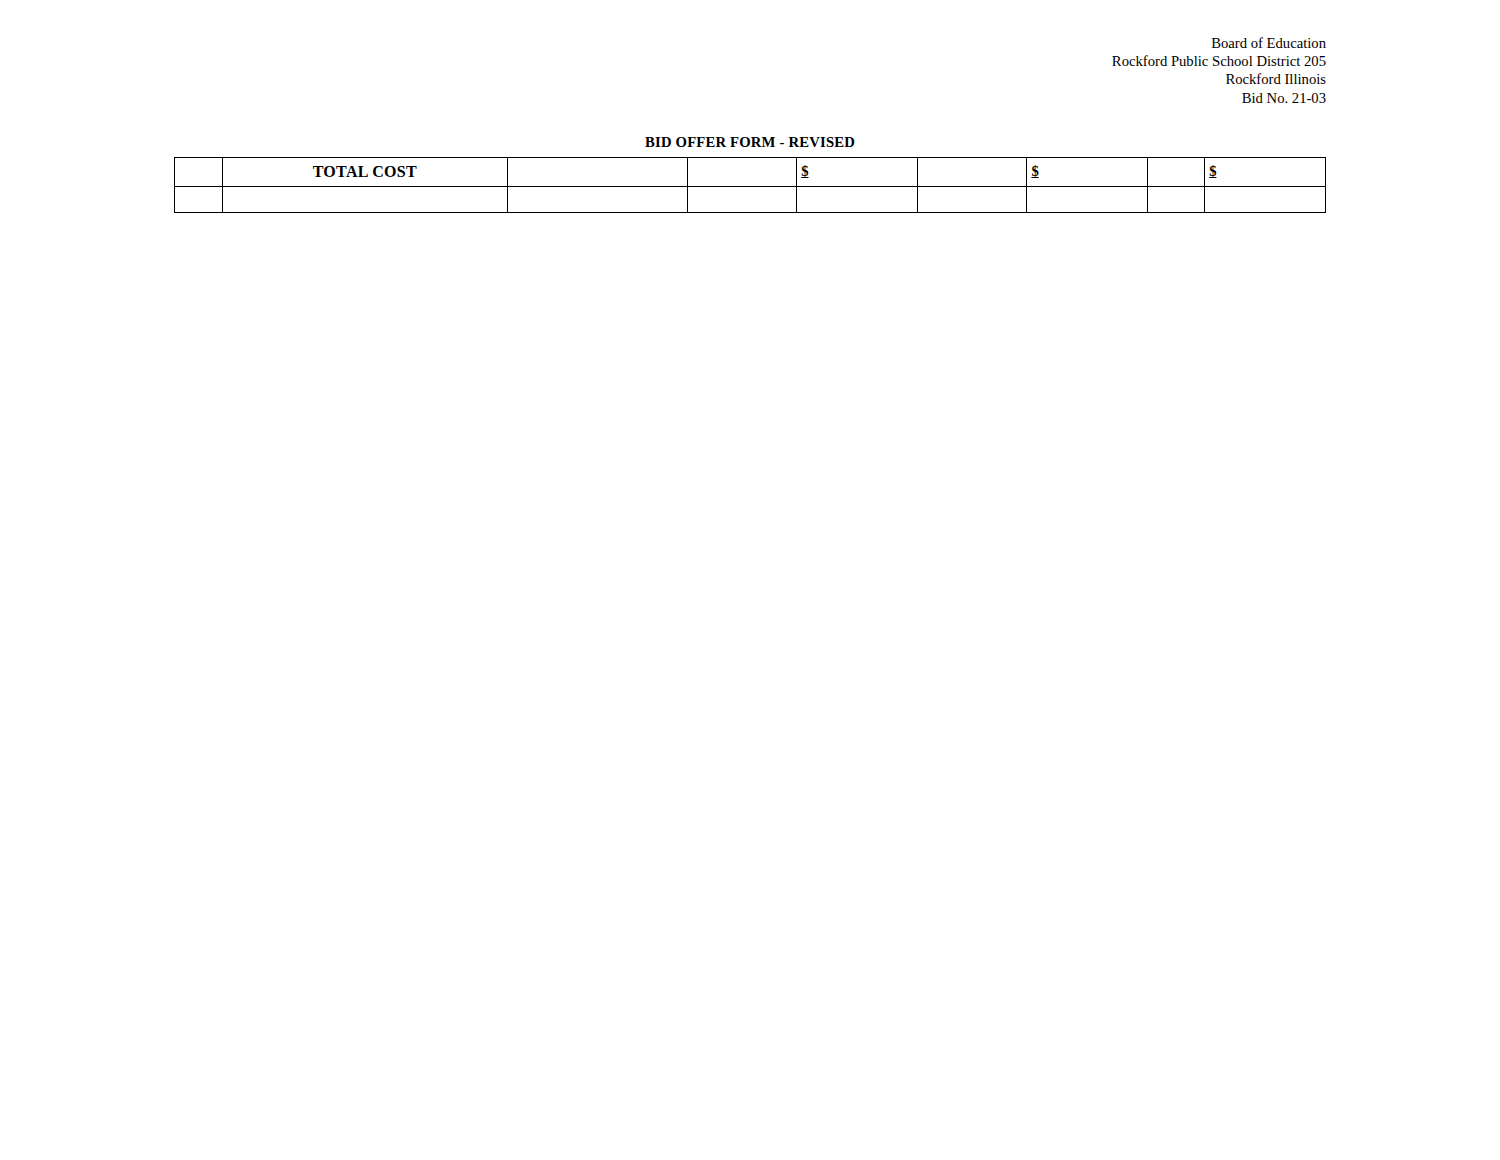Board of Education
Rockford Public School District 205
Rockford Illinois
Bid No. 21-03
BID OFFER FORM - REVISED
| | TOTAL COST | | | $ | | $ | | $ |